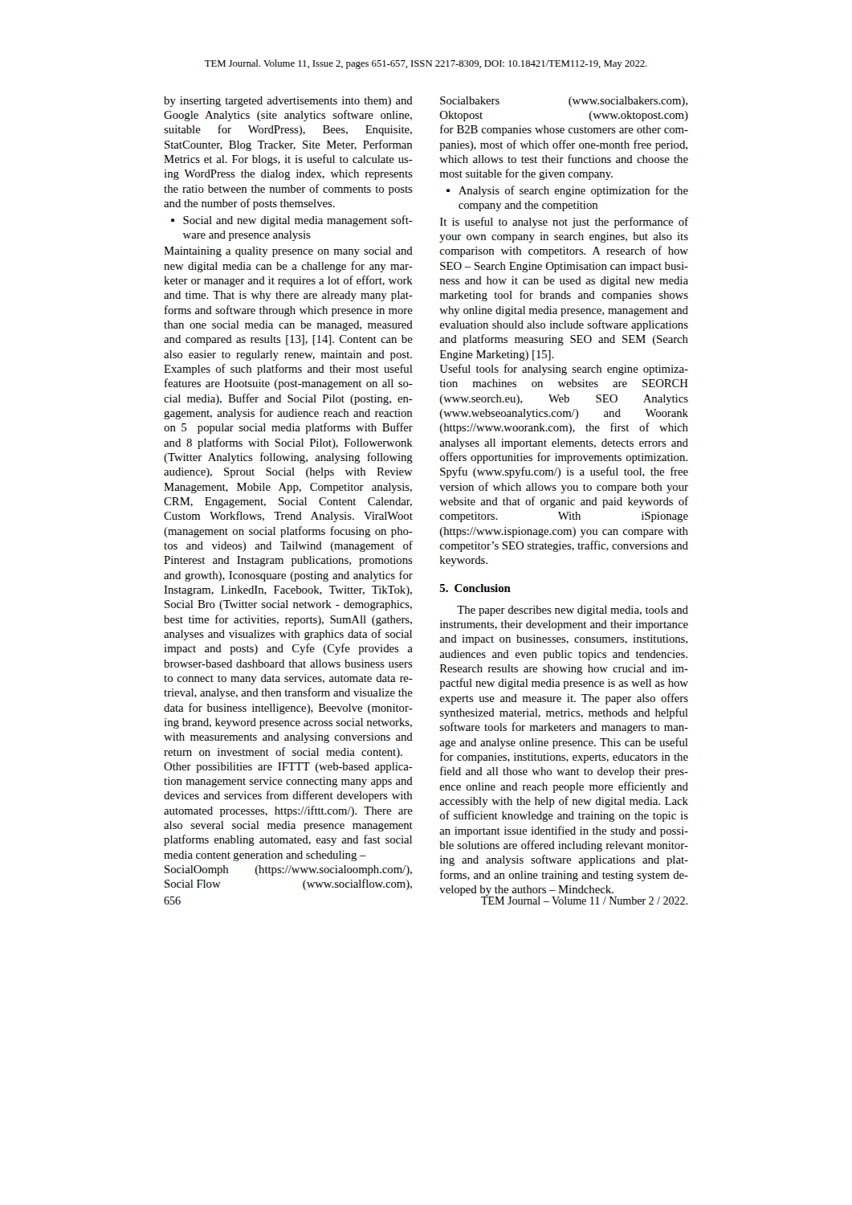TEM Journal. Volume 11, Issue 2, pages 651-657, ISSN 2217-8309, DOI: 10.18421/TEM112-19, May 2022.
by inserting targeted advertisements into them) and Google Analytics (site analytics software online, suitable for WordPress), Bees, Enquisite, StatCounter, Blog Tracker, Site Meter, Performan Metrics et al. For blogs, it is useful to calculate using WordPress the dialog index, which represents the ratio between the number of comments to posts and the number of posts themselves.
Social and new digital media management software and presence analysis
Maintaining a quality presence on many social and new digital media can be a challenge for any marketer or manager and it requires a lot of effort, work and time. That is why there are already many platforms and software through which presence in more than one social media can be managed, measured and compared as results [13], [14]. Content can be also easier to regularly renew, maintain and post. Examples of such platforms and their most useful features are Hootsuite (post-management on all social media), Buffer and Social Pilot (posting, engagement, analysis for audience reach and reaction on 5 popular social media platforms with Buffer and 8 platforms with Social Pilot), Followerwonk (Twitter Analytics following, analysing following audience), Sprout Social (helps with Review Management, Mobile App, Competitor analysis, CRM, Engagement, Social Content Calendar, Custom Workflows, Trend Analysis. ViralWoot (management on social platforms focusing on photos and videos) and Tailwind (management of Pinterest and Instagram publications, promotions and growth), Iconosquare (posting and analytics for Instagram, LinkedIn, Facebook, Twitter, TikTok), Social Bro (Twitter social network - demographics, best time for activities, reports), SumAll (gathers, analyses and visualizes with graphics data of social impact and posts) and Cyfe (Cyfe provides a browser-based dashboard that allows business users to connect to many data services, automate data retrieval, analyse, and then transform and visualize the data for business intelligence), Beevolve (monitoring brand, keyword presence across social networks, with measurements and analysing conversions and return on investment of social media content). Other possibilities are IFTTT (web-based application management service connecting many apps and devices and services from different developers with automated processes, https://ifttt.com/). There are also several social media presence management platforms enabling automated, easy and fast social media content generation and scheduling –
| SocialOomph | (https://www.socialoomph.com/), |
| Social Flow | (www.socialflow.com), |
| Socialbakers | (www.socialbakers.com), |
| Oktopost | (www.oktopost.com) |
for B2B companies whose customers are other companies), most of which offer one-month free period, which allows to test their functions and choose the most suitable for the given company.
Analysis of search engine optimization for the company and the competition
It is useful to analyse not just the performance of your own company in search engines, but also its comparison with competitors. A research of how SEO – Search Engine Optimisation can impact business and how it can be used as digital new media marketing tool for brands and companies shows why online digital media presence, management and evaluation should also include software applications and platforms measuring SEO and SEM (Search Engine Marketing) [15].
Useful tools for analysing search engine optimization machines on websites are SEORCH (www.seorch.eu), Web SEO Analytics (www.webseoanalytics.com/) and Woorank (https://www.woorank.com), the first of which analyses all important elements, detects errors and offers opportunities for improvements optimization. Spyfu (www.spyfu.com/) is a useful tool, the free version of which allows you to compare both your website and that of organic and paid keywords of competitors. With iSpionage (https://www.ispionage.com) you can compare with competitor’s SEO strategies, traffic, conversions and keywords.
5. Conclusion
The paper describes new digital media, tools and instruments, their development and their importance and impact on businesses, consumers, institutions, audiences and even public topics and tendencies. Research results are showing how crucial and impactful new digital media presence is as well as how experts use and measure it. The paper also offers synthesized material, metrics, methods and helpful software tools for marketers and managers to manage and analyse online presence. This can be useful for companies, institutions, experts, educators in the field and all those who want to develop their presence online and reach people more efficiently and accessibly with the help of new digital media. Lack of sufficient knowledge and training on the topic is an important issue identified in the study and possible solutions are offered including relevant monitoring and analysis software applications and platforms, and an online training and testing system developed by the authors – Mindcheck.
656 TEM Journal – Volume 11 / Number 2 / 2022.